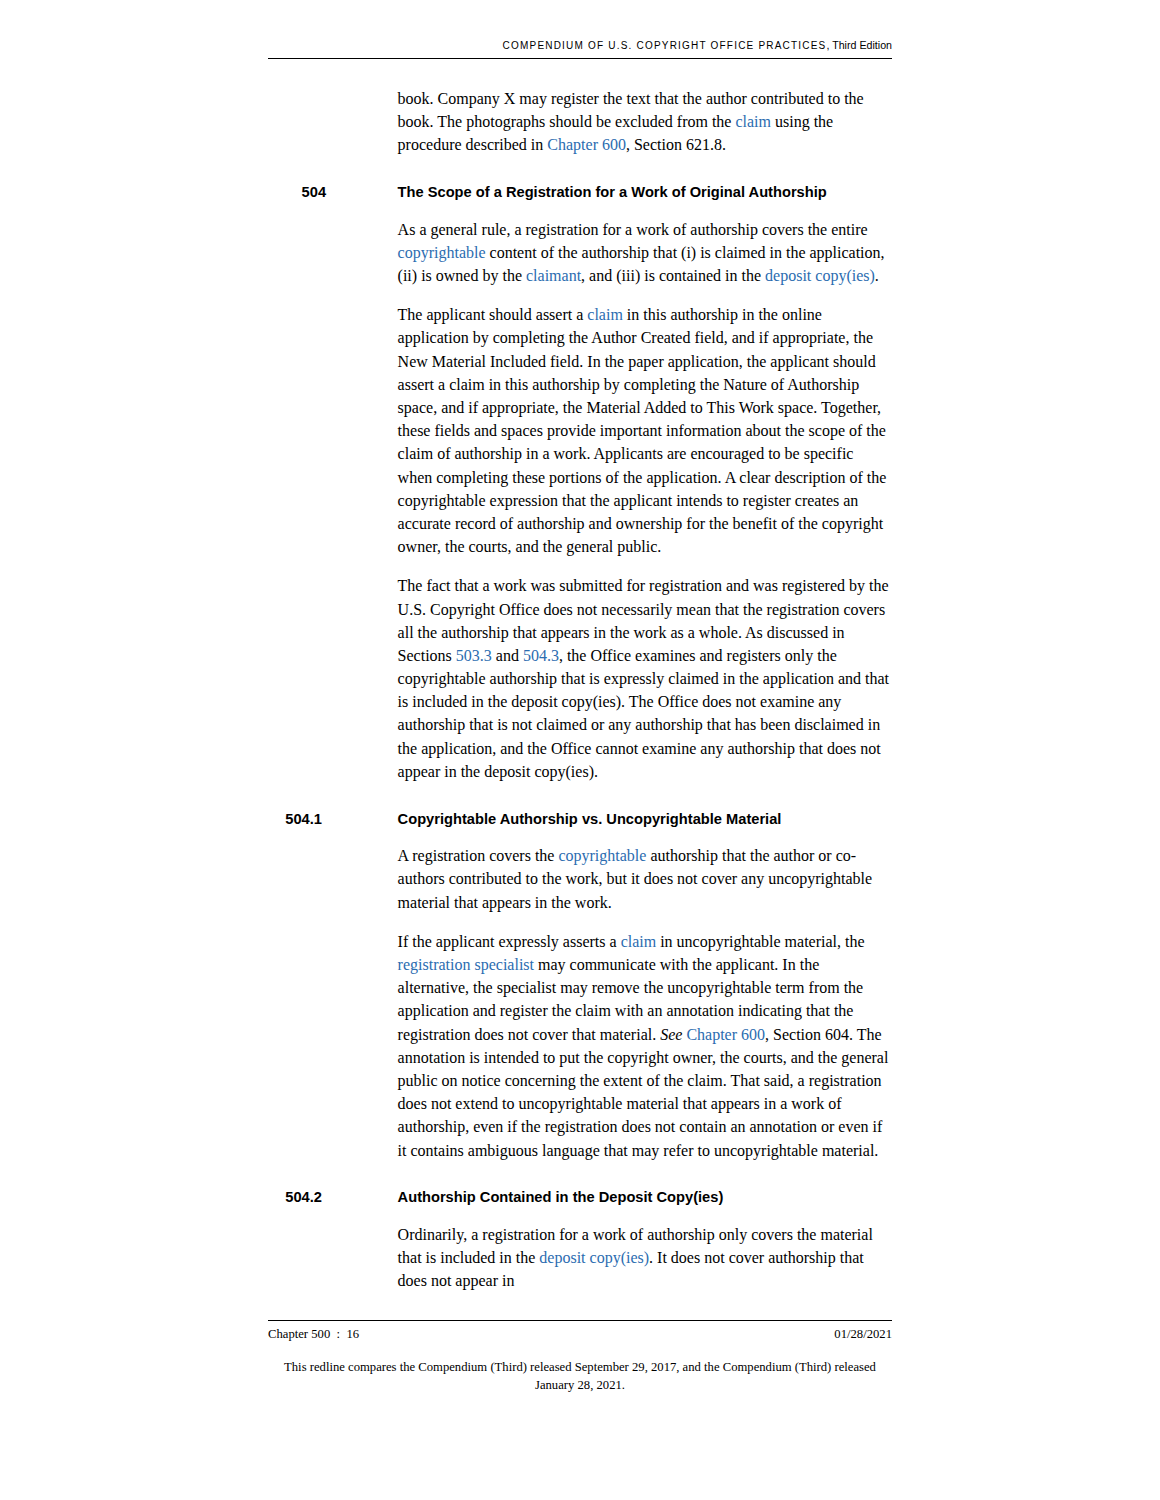Compendium of U.S. Copyright Office Practices, Third Edition
book. Company X may register the text that the author contributed to the book. The photographs should be excluded from the claim using the procedure described in Chapter 600, Section 621.8.
504
The Scope of a Registration for a Work of Original Authorship
As a general rule, a registration for a work of authorship covers the entire copyrightable content of the authorship that (i) is claimed in the application, (ii) is owned by the claimant, and (iii) is contained in the deposit copy(ies).
The applicant should assert a claim in this authorship in the online application by completing the Author Created field, and if appropriate, the New Material Included field. In the paper application, the applicant should assert a claim in this authorship by completing the Nature of Authorship space, and if appropriate, the Material Added to This Work space. Together, these fields and spaces provide important information about the scope of the claim of authorship in a work. Applicants are encouraged to be specific when completing these portions of the application. A clear description of the copyrightable expression that the applicant intends to register creates an accurate record of authorship and ownership for the benefit of the copyright owner, the courts, and the general public.
The fact that a work was submitted for registration and was registered by the U.S. Copyright Office does not necessarily mean that the registration covers all the authorship that appears in the work as a whole. As discussed in Sections 503.3 and 504.3, the Office examines and registers only the copyrightable authorship that is expressly claimed in the application and that is included in the deposit copy(ies). The Office does not examine any authorship that is not claimed or any authorship that has been disclaimed in the application, and the Office cannot examine any authorship that does not appear in the deposit copy(ies).
504.1
Copyrightable Authorship vs. Uncopyrightable Material
A registration covers the copyrightable authorship that the author or co-authors contributed to the work, but it does not cover any uncopyrightable material that appears in the work.
If the applicant expressly asserts a claim in uncopyrightable material, the registration specialist may communicate with the applicant. In the alternative, the specialist may remove the uncopyrightable term from the application and register the claim with an annotation indicating that the registration does not cover that material. See Chapter 600, Section 604. The annotation is intended to put the copyright owner, the courts, and the general public on notice concerning the extent of the claim. That said, a registration does not extend to uncopyrightable material that appears in a work of authorship, even if the registration does not contain an annotation or even if it contains ambiguous language that may refer to uncopyrightable material.
504.2
Authorship Contained in the Deposit Copy(ies)
Ordinarily, a registration for a work of authorship only covers the material that is included in the deposit copy(ies). It does not cover authorship that does not appear in
Chapter 500 : 16
01/28/2021
This redline compares the Compendium (Third) released September 29, 2017, and the Compendium (Third) released January 28, 2021.